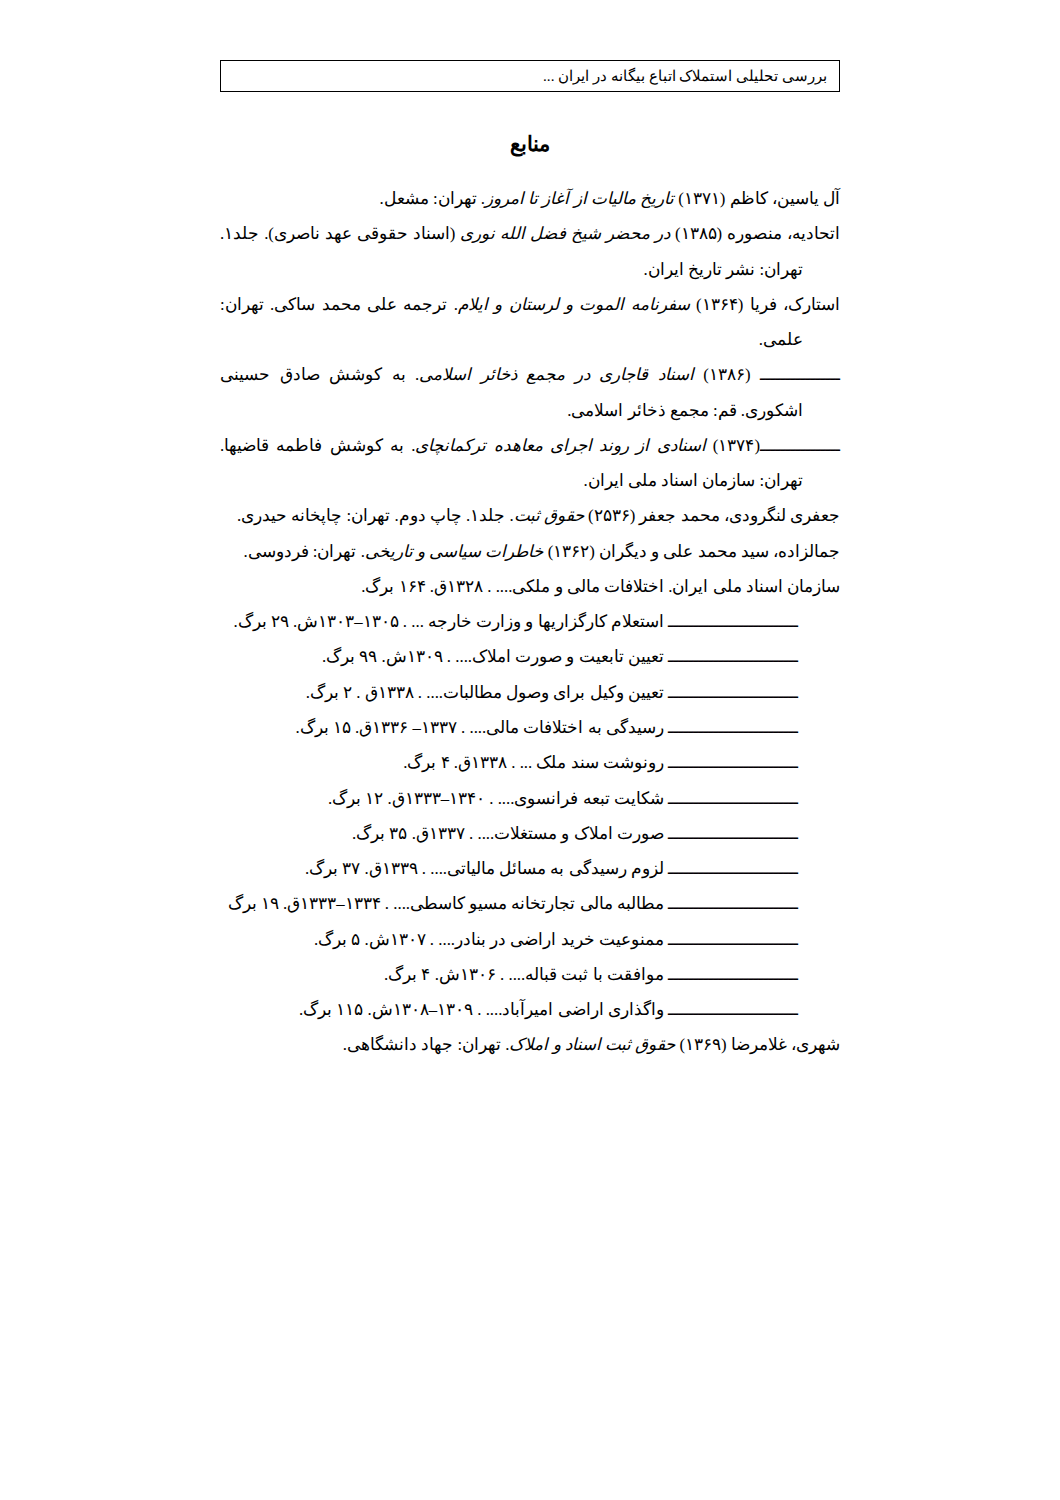بررسی تحلیلی استملاک اتباع بیگانه در ایران ...
منابع
آل یاسین، کاظم (۱۳۷۱) تاریخ مالیات از آغاز تا امروز. تهران: مشعل.
اتحادیه، منصوره (۱۳۸۵) در محضر شیخ فضل الله نوری (اسناد حقوقی عهد ناصری). جلد۱. تهران: نشر تاریخ ایران.
استارک، فریا (۱۳۶۴) سفرنامه الموت و لرستان و ایلام. ترجمه علی محمد ساکی. تهران: علمی.
ــــــــــــــــ (۱۳۸۶) اسناد قاجاری در مجمع ذخائر اسلامی. به کوشش صادق حسینی اشکوری. قم: مجمع ذخائر اسلامی.
ــــــــــــــــ(۱۳۷۴) اسنادی از روند اجرای معاهده ترکمانچای. به کوشش فاطمه قاضیها. تهران: سازمان اسناد ملی ایران.
جعفری لنگرودی، محمد جعفر (۲۵۳۶) حقوق ثبت. جلد۱. چاپ دوم. تهران: چاپخانه حیدری.
جمالزاده، سید محمد علی و دیگران (۱۳۶۲) خاطرات سیاسی و تاریخی. تهران: فردوسی.
سازمان اسناد ملی ایران. اختلافات مالی و ملکی.... . ۱۳۲۸ق. ۱۶۴ برگ.
ــــــــــــــــــــــــــ استعلام کارگزاریها و وزارت خارجه ... . ۱۳۰۵–۱۳۰۳ش. ۲۹ برگ.
ــــــــــــــــــــــــــ تعیین تابعیت و صورت املاک.... . ۱۳۰۹ش. ۹۹ برگ.
ــــــــــــــــــــــــــ تعیین وکیل برای وصول مطالبات.... . ۱۳۳۸ق . ۲ برگ.
ــــــــــــــــــــــــــ رسیدگی به اختلافات مالی.... . ۱۳۳۷– ۱۳۳۶ق. ۱۵ برگ.
ــــــــــــــــــــــــــ رونوشت سند ملک ... . ۱۳۳۸ق. ۴ برگ.
ــــــــــــــــــــــــــ شکایت تبعه فرانسوی.... . ۱۳۴۰–۱۳۳۳ق. ۱۲ برگ.
ــــــــــــــــــــــــــ صورت املاک و مستغلات.... . ۱۳۳۷ق. ۳۵ برگ.
ــــــــــــــــــــــــــ لزوم رسیدگی به مسائل مالیاتی.... . ۱۳۳۹ق. ۳۷ برگ.
ــــــــــــــــــــــــــ مطالبه مالی تجارتخانه مسیو کاسطی.... . ۱۳۳۴–۱۳۳۳ق. ۱۹ برگ
ــــــــــــــــــــــــــ ممنوعیت خرید اراضی در بنادر.... . ۱۳۰۷ش. ۵ برگ.
ــــــــــــــــــــــــــ موافقت با ثبت قباله.... . ۱۳۰۶ش. ۴ برگ.
ــــــــــــــــــــــــــ واگذاری اراضی امیرآباد.... . ۱۳۰۹–۱۳۰۸ش. ۱۱۵ برگ.
شهری، غلامرضا (۱۳۶۹) حقوق ثبت اسناد و املاک. تهران: جهاد دانشگاهی.